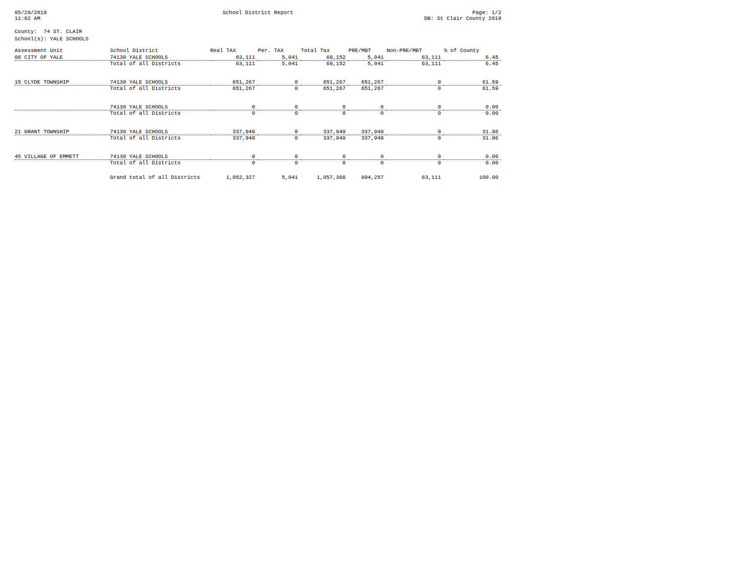| 05/29/2019 11:02 AM | School District Report | Page: 1/2 DB: St Clair County 2019 |
County: 74 ST. CLAIR
School(s): YALE SCHOOLS
| Assessment Unit | School District | Real TAX | Per. TAX | Total Tax | PRE/MBT | Non-PRE/MBT | % of County |
| --- | --- | --- | --- | --- | --- | --- | --- |
| 08 CITY OF YALE | 74130 YALE SCHOOLS | 63,111 | 5,041 | 68,152 | 5,041 | 63,111 | 6.45 |
| | Total of all Districts | 63,111 | 5,041 | 68,152 | 5,041 | 63,111 | 6.45 |
| 15 CLYDE TOWNSHIP | 74130 YALE SCHOOLS | 651,267 | 0 | 651,267 | 651,267 | 0 | 61.59 |
| | Total of all Districts | 651,267 | 0 | 651,267 | 651,267 | 0 | 61.59 |
| | 74130 YALE SCHOOLS | 0 | 0 | 0 | 0 | 0 | 0.00 |
| | Total of all Districts | 0 | 0 | 0 | 0 | 0 | 0.00 |
| 21 GRANT TOWNSHIP | 74130 YALE SCHOOLS | 337,949 | 0 | 337,949 | 337,949 | 0 | 31.96 |
| | Total of all Districts | 337,949 | 0 | 337,949 | 337,949 | 0 | 31.96 |
| 45 VILLAGE OF EMMETT | 74130 YALE SCHOOLS | 0 | 0 | 0 | 0 | 0 | 0.00 |
| | Total of all Districts | 0 | 0 | 0 | 0 | 0 | 0.00 |
| | Grand total of all Districts | 1,052,327 | 5,041 | 1,057,368 | 994,257 | 63,111 | 100.00 |